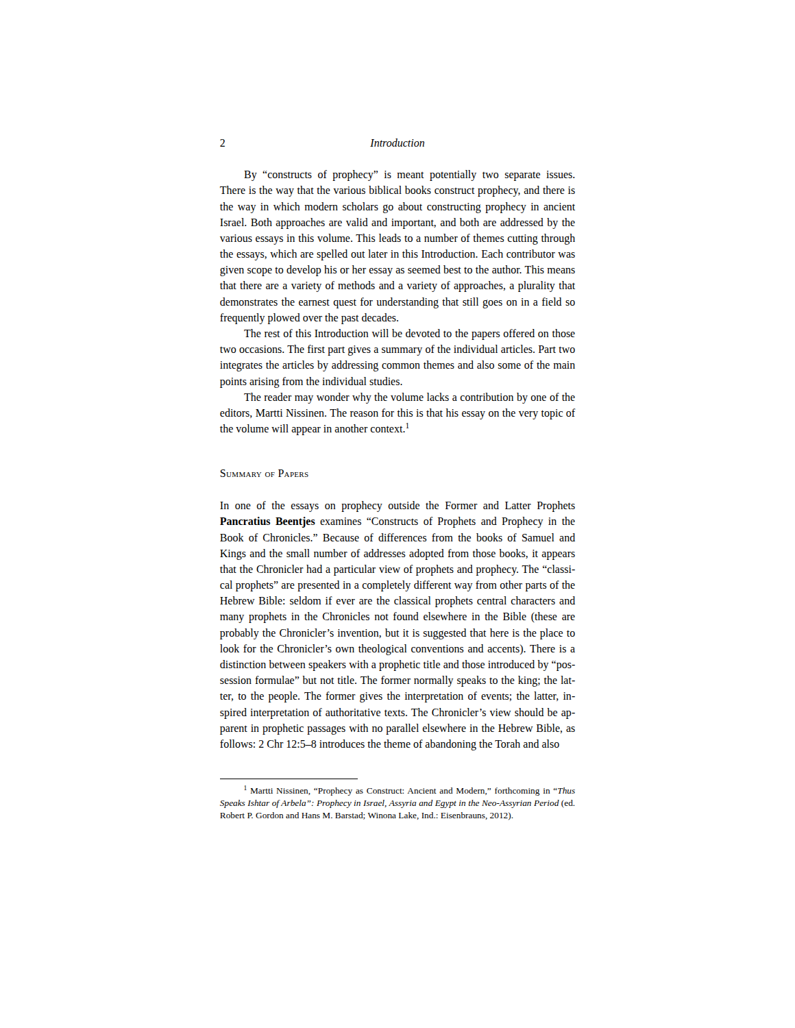2 Introduction
By “constructs of prophecy” is meant potentially two separate issues. There is the way that the various biblical books construct prophecy, and there is the way in which modern scholars go about constructing prophecy in ancient Israel. Both approaches are valid and important, and both are addressed by the various essays in this volume. This leads to a number of themes cutting through the essays, which are spelled out later in this Introduction. Each contributor was given scope to develop his or her essay as seemed best to the author. This means that there are a variety of methods and a variety of approaches, a plurality that demonstrates the earnest quest for understanding that still goes on in a field so frequently plowed over the past decades.
The rest of this Introduction will be devoted to the papers offered on those two occasions. The first part gives a summary of the individual articles. Part two integrates the articles by addressing common themes and also some of the main points arising from the individual studies.
The reader may wonder why the volume lacks a contribution by one of the editors, Martti Nissinen. The reason for this is that his essay on the very topic of the volume will appear in another context.1
Summary of Papers
In one of the essays on prophecy outside the Former and Latter Prophets Pancratius Beentjes examines “Constructs of Prophets and Prophecy in the Book of Chronicles.” Because of differences from the books of Samuel and Kings and the small number of addresses adopted from those books, it appears that the Chronicler had a particular view of prophets and prophecy. The “classical prophets” are presented in a completely different way from other parts of the Hebrew Bible: seldom if ever are the classical prophets central characters and many prophets in the Chronicles not found elsewhere in the Bible (these are probably the Chronicler’s invention, but it is suggested that here is the place to look for the Chronicler’s own theological conventions and accents). There is a distinction between speakers with a prophetic title and those introduced by “possession formulae” but not title. The former normally speaks to the king; the latter, to the people. The former gives the interpretation of events; the latter, inspired interpretation of authoritative texts. The Chronicler’s view should be apparent in prophetic passages with no parallel elsewhere in the Hebrew Bible, as follows: 2 Chr 12:5–8 introduces the theme of abandoning the Torah and also
1 Martti Nissinen, “Prophecy as Construct: Ancient and Modern,” forthcoming in “Thus Speaks Ishtar of Arbela”: Prophecy in Israel, Assyria and Egypt in the Neo-Assyrian Period (ed. Robert P. Gordon and Hans M. Barstad; Winona Lake, Ind.: Eisenbrauns, 2012).